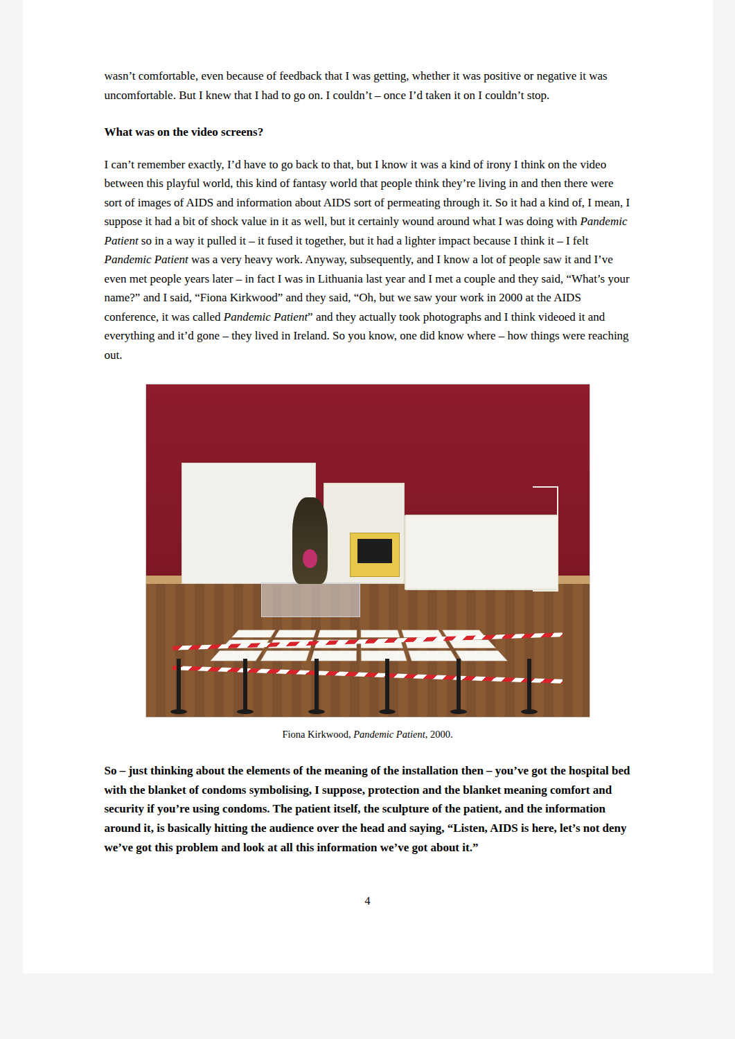wasn’t comfortable, even because of feedback that I was getting, whether it was positive or negative it was uncomfortable. But I knew that I had to go on. I couldn’t – once I’d taken it on I couldn’t stop.
What was on the video screens?
I can’t remember exactly, I’d have to go back to that, but I know it was a kind of irony I think on the video between this playful world, this kind of fantasy world that people think they’re living in and then there were sort of images of AIDS and information about AIDS sort of permeating through it. So it had a kind of, I mean, I suppose it had a bit of shock value in it as well, but it certainly wound around what I was doing with Pandemic Patient so in a way it pulled it – it fused it together, but it had a lighter impact because I think it – I felt Pandemic Patient was a very heavy work. Anyway, subsequently, and I know a lot of people saw it and I’ve even met people years later – in fact I was in Lithuania last year and I met a couple and they said, “What’s your name?” and I said, “Fiona Kirkwood” and they said, “Oh, but we saw your work in 2000 at the AIDS conference, it was called Pandemic Patient” and they actually took photographs and I think videoed it and everything and it’d gone – they lived in Ireland. So you know, one did know where – how things were reaching out.
Fiona Kirkwood, Pandemic Patient, 2000.
So – just thinking about the elements of the meaning of the installation then – you’ve got the hospital bed with the blanket of condoms symbolising, I suppose, protection and the blanket meaning comfort and security if you’re using condoms. The patient itself, the sculpture of the patient, and the information around it, is basically hitting the audience over the head and saying, “Listen, AIDS is here, let’s not deny we’ve got this problem and look at all this information we’ve got about it.”
4